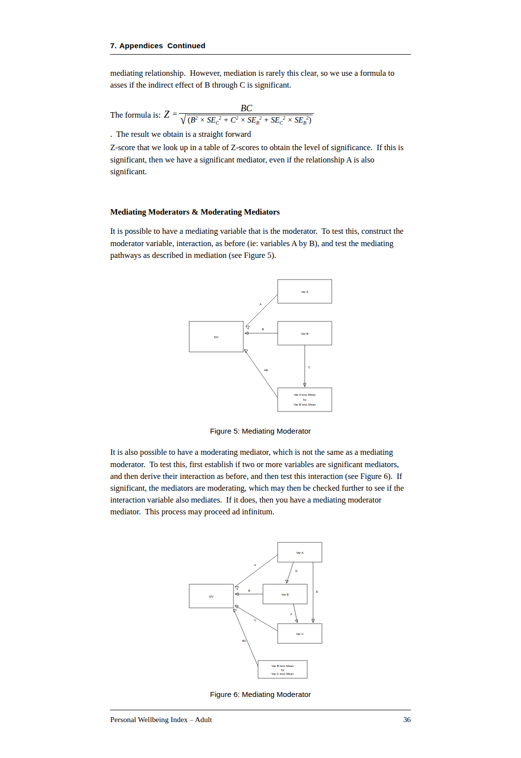7. Appendices Continued
mediating relationship. However, mediation is rarely this clear, so we use a formula to asses if the indirect effect of B through C is significant.
The formula is: Z= BC √ (B2 × SEC2 + C2 × SEB2 + SEC2 × SEB2) . The result we obtain is a straight forward
Z-score that we look up in a table of Z-scores to obtain the level of significance. If this is significant, then we have a significant mediator, even if the relationship A is also significant.
Mediating Moderators & Moderating Mediators
It is possible to have a mediating variable that is the moderator. To test this, construct the moderator variable, interaction, as before (ie: variables A by B), and test the mediating pathways as described in mediation (see Figure 5).
Var A Var B DV Var A less Mean by Var B less Mean A B AB C
Figure 5: Mediating Moderator
It is also possible to have a moderating mediator, which is not the same as a mediating moderator. To test this, first establish if two or more variables are significant mediators, and then derive their interaction as before, and then test this interaction (see Figure 6). If significant, the mediators are moderating, which may then be checked further to see if the interaction variable also mediates. If it does, then you have a mediating moderator mediator. This process may proceed ad infinitum.
Var A Var B Var C DV Var B less Mean by Var C less Mean A B C BC D E F
Figure 6: Mediating Moderator
Personal Wellbeing Index – Adult 36